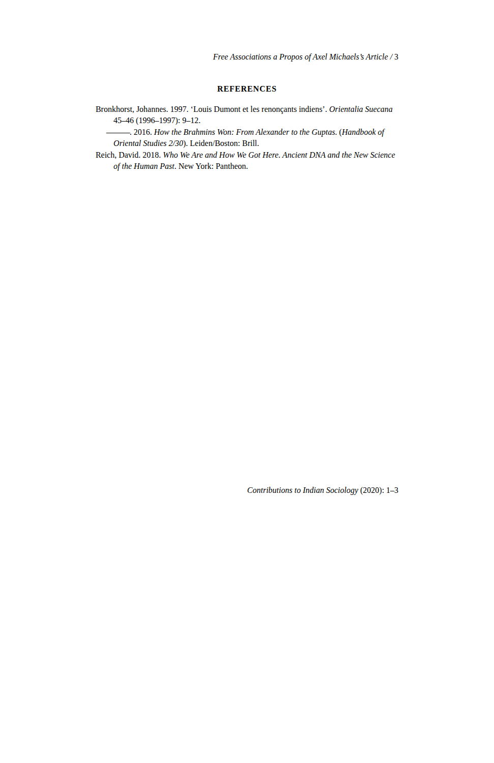Free Associations a Propos of Axel Michaels’s Article / 3
REFERENCES
Bronkhorst, Johannes. 1997. ‘Louis Dumont et les renonçants indiens’. Orientalia Suecana 45–46 (1996–1997): 9–12.
———. 2016. How the Brahmins Won: From Alexander to the Guptas. (Handbook of Oriental Studies 2/30). Leiden/Boston: Brill.
Reich, David. 2018. Who We Are and How We Got Here. Ancient DNA and the New Science of the Human Past. New York: Pantheon.
Contributions to Indian Sociology (2020): 1–3